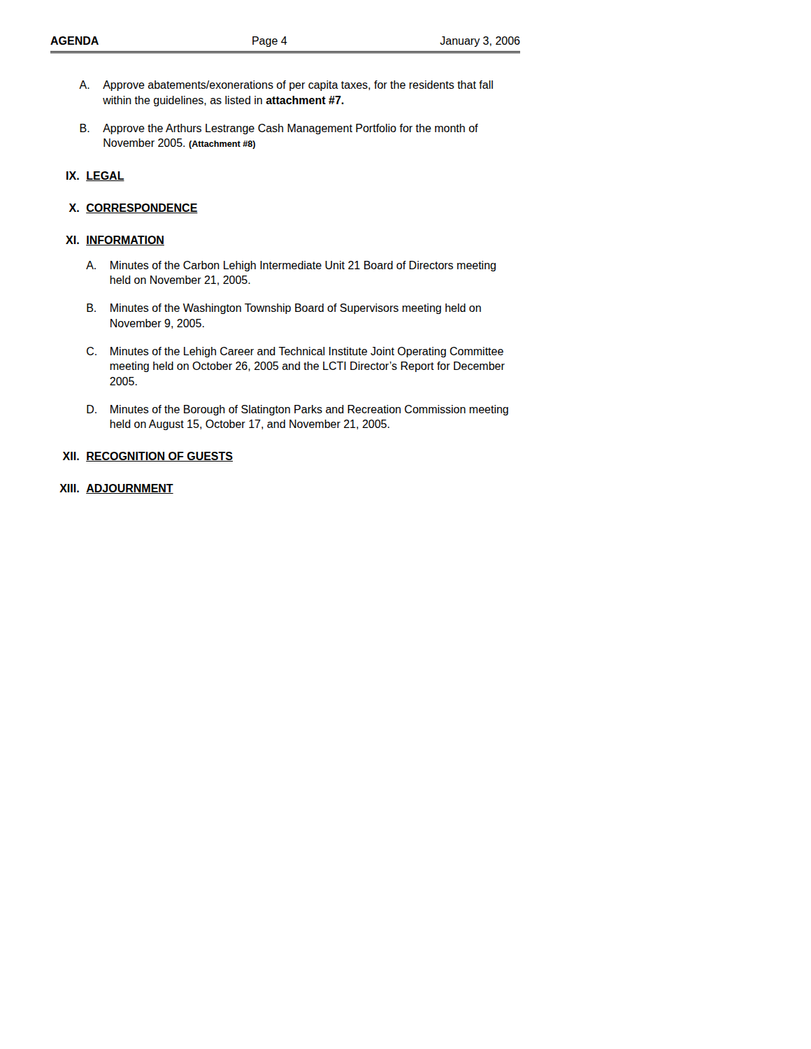AGENDA
Page 4
January 3, 2006
A. Approve abatements/exonerations of per capita taxes, for the residents that fall within the guidelines, as listed in attachment #7.
B. Approve the Arthurs Lestrange Cash Management Portfolio for the month of November 2005. (Attachment #8)
IX. LEGAL
X. CORRESPONDENCE
XI. INFORMATION
A. Minutes of the Carbon Lehigh Intermediate Unit 21 Board of Directors meeting held on November 21, 2005.
B. Minutes of the Washington Township Board of Supervisors meeting held on November 9, 2005.
C. Minutes of the Lehigh Career and Technical Institute Joint Operating Committee meeting held on October 26, 2005 and the LCTI Director’s Report for December 2005.
D. Minutes of the Borough of Slatington Parks and Recreation Commission meeting held on August 15, October 17, and November 21, 2005.
XII. RECOGNITION OF GUESTS
XIII. ADJOURNMENT